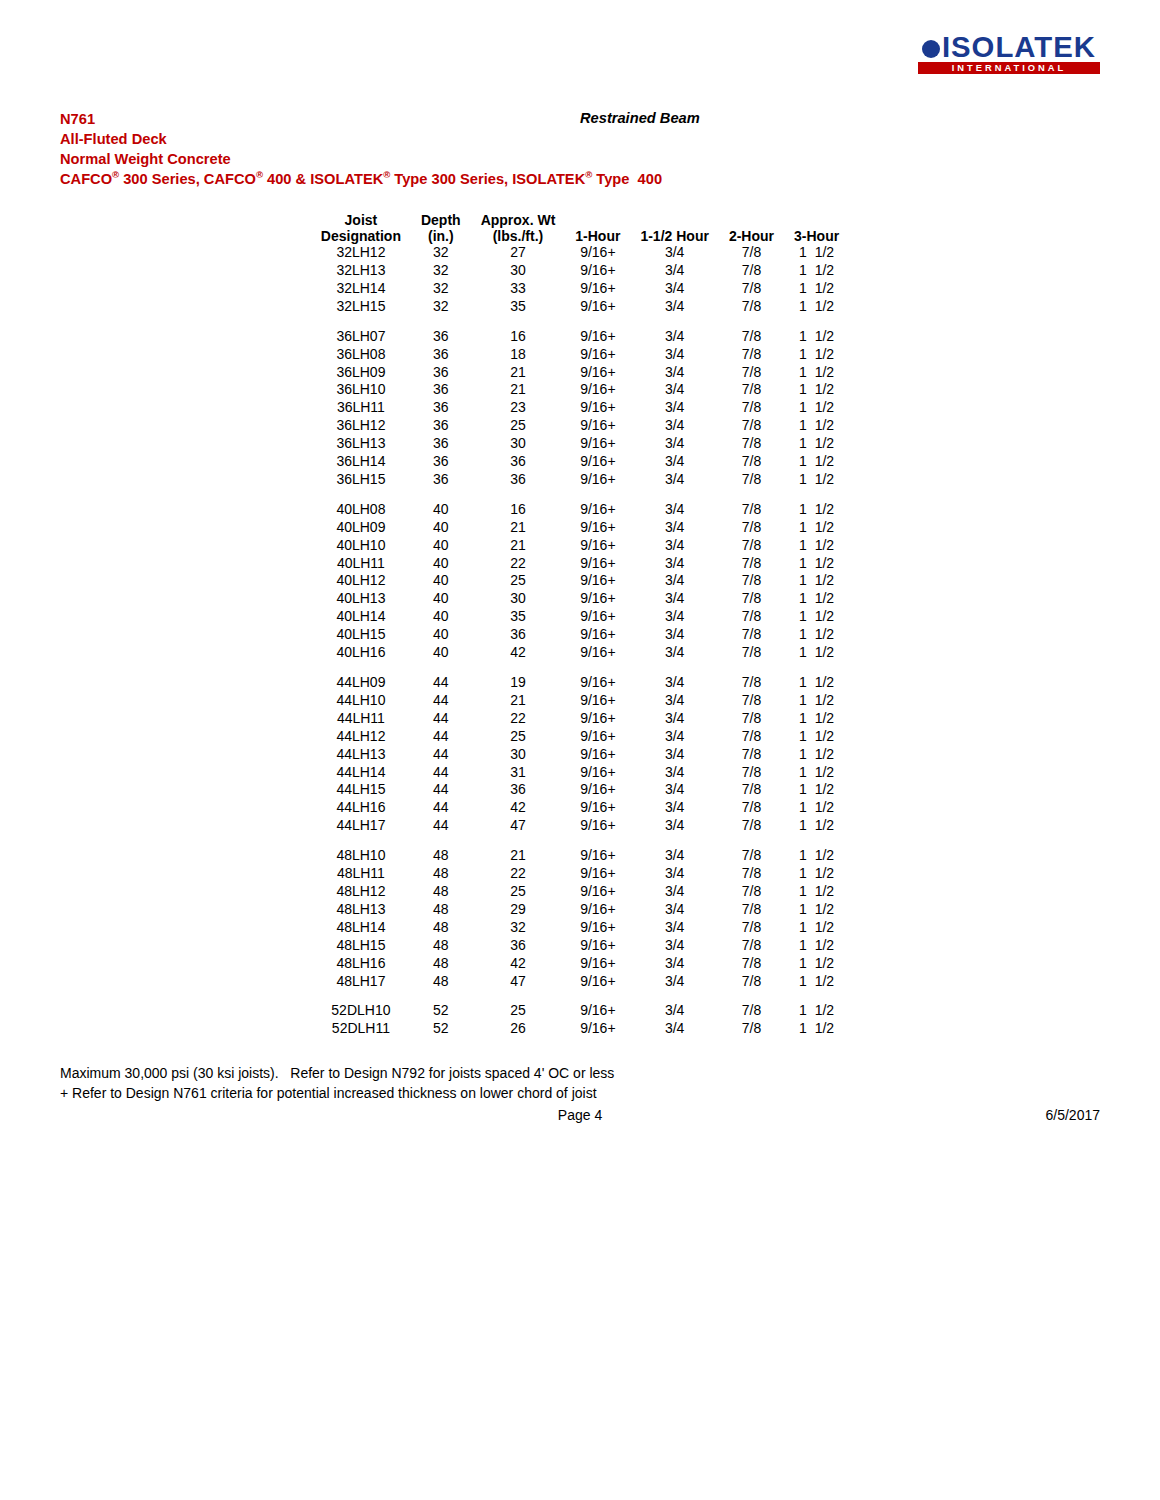ISOLATEK
INTERNATIONAL
Restrained Beam
N761
All-Fluted Deck
Normal Weight Concrete
CAFCO® 300 Series, CAFCO® 400 & ISOLATEK® Type 300 Series, ISOLATEK® Type 400
| Joist | Depth | Approx. Wt | | | | |
| --- | --- | --- | --- | --- | --- | --- |
| Designation | (in.) | (lbs./ft.) | 1-Hour | 1-1/2 Hour | 2-Hour | 3-Hour |
| 32LH12 | 32 | 27 | 9/16+ | 3/4 | 7/8 | 1 1/2 |
| 32LH13 | 32 | 30 | 9/16+ | 3/4 | 7/8 | 1 1/2 |
| 32LH14 | 32 | 33 | 9/16+ | 3/4 | 7/8 | 1 1/2 |
| 32LH15 | 32 | 35 | 9/16+ | 3/4 | 7/8 | 1 1/2 |
| 36LH07 | 36 | 16 | 9/16+ | 3/4 | 7/8 | 1 1/2 |
| 36LH08 | 36 | 18 | 9/16+ | 3/4 | 7/8 | 1 1/2 |
| 36LH09 | 36 | 21 | 9/16+ | 3/4 | 7/8 | 1 1/2 |
| 36LH10 | 36 | 21 | 9/16+ | 3/4 | 7/8 | 1 1/2 |
| 36LH11 | 36 | 23 | 9/16+ | 3/4 | 7/8 | 1 1/2 |
| 36LH12 | 36 | 25 | 9/16+ | 3/4 | 7/8 | 1 1/2 |
| 36LH13 | 36 | 30 | 9/16+ | 3/4 | 7/8 | 1 1/2 |
| 36LH14 | 36 | 36 | 9/16+ | 3/4 | 7/8 | 1 1/2 |
| 36LH15 | 36 | 36 | 9/16+ | 3/4 | 7/8 | 1 1/2 |
| 40LH08 | 40 | 16 | 9/16+ | 3/4 | 7/8 | 1 1/2 |
| 40LH09 | 40 | 21 | 9/16+ | 3/4 | 7/8 | 1 1/2 |
| 40LH10 | 40 | 21 | 9/16+ | 3/4 | 7/8 | 1 1/2 |
| 40LH11 | 40 | 22 | 9/16+ | 3/4 | 7/8 | 1 1/2 |
| 40LH12 | 40 | 25 | 9/16+ | 3/4 | 7/8 | 1 1/2 |
| 40LH13 | 40 | 30 | 9/16+ | 3/4 | 7/8 | 1 1/2 |
| 40LH14 | 40 | 35 | 9/16+ | 3/4 | 7/8 | 1 1/2 |
| 40LH15 | 40 | 36 | 9/16+ | 3/4 | 7/8 | 1 1/2 |
| 40LH16 | 40 | 42 | 9/16+ | 3/4 | 7/8 | 1 1/2 |
| 44LH09 | 44 | 19 | 9/16+ | 3/4 | 7/8 | 1 1/2 |
| 44LH10 | 44 | 21 | 9/16+ | 3/4 | 7/8 | 1 1/2 |
| 44LH11 | 44 | 22 | 9/16+ | 3/4 | 7/8 | 1 1/2 |
| 44LH12 | 44 | 25 | 9/16+ | 3/4 | 7/8 | 1 1/2 |
| 44LH13 | 44 | 30 | 9/16+ | 3/4 | 7/8 | 1 1/2 |
| 44LH14 | 44 | 31 | 9/16+ | 3/4 | 7/8 | 1 1/2 |
| 44LH15 | 44 | 36 | 9/16+ | 3/4 | 7/8 | 1 1/2 |
| 44LH16 | 44 | 42 | 9/16+ | 3/4 | 7/8 | 1 1/2 |
| 44LH17 | 44 | 47 | 9/16+ | 3/4 | 7/8 | 1 1/2 |
| 48LH10 | 48 | 21 | 9/16+ | 3/4 | 7/8 | 1 1/2 |
| 48LH11 | 48 | 22 | 9/16+ | 3/4 | 7/8 | 1 1/2 |
| 48LH12 | 48 | 25 | 9/16+ | 3/4 | 7/8 | 1 1/2 |
| 48LH13 | 48 | 29 | 9/16+ | 3/4 | 7/8 | 1 1/2 |
| 48LH14 | 48 | 32 | 9/16+ | 3/4 | 7/8 | 1 1/2 |
| 48LH15 | 48 | 36 | 9/16+ | 3/4 | 7/8 | 1 1/2 |
| 48LH16 | 48 | 42 | 9/16+ | 3/4 | 7/8 | 1 1/2 |
| 48LH17 | 48 | 47 | 9/16+ | 3/4 | 7/8 | 1 1/2 |
| 52DLH10 | 52 | 25 | 9/16+ | 3/4 | 7/8 | 1 1/2 |
| 52DLH11 | 52 | 26 | 9/16+ | 3/4 | 7/8 | 1 1/2 |
Maximum 30,000 psi (30 ksi joists). Refer to Design N792 for joists spaced 4' OC or less
+ Refer to Design N761 criteria for potential increased thickness on lower chord of joist
Page 4
6/5/2017